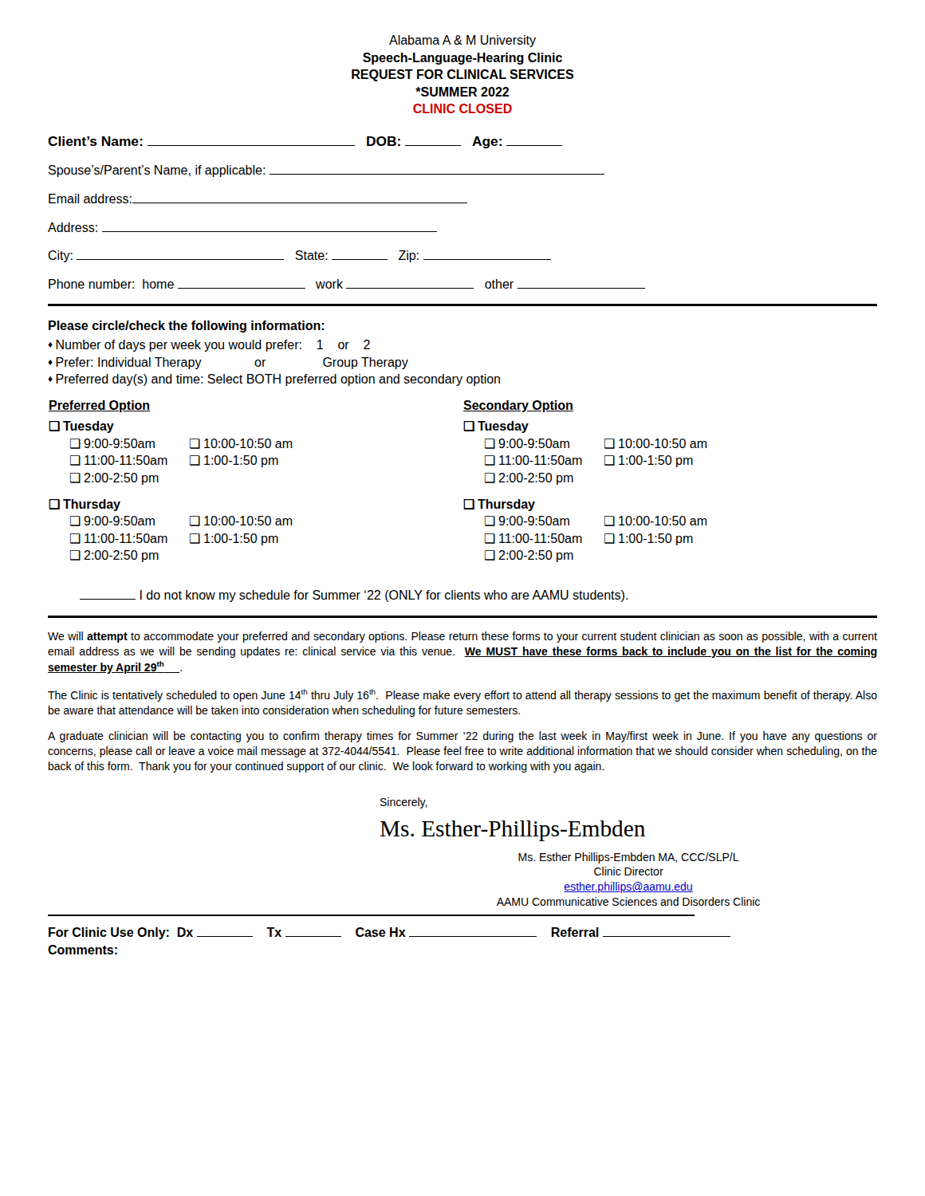Alabama A & M University
Speech-Language-Hearing Clinic
REQUEST FOR CLINICAL SERVICES
*SUMMER 2022
CLINIC CLOSED
Client’s Name: DOB: Age:
Spouse’s/Parent’s Name, if applicable:
Email address:
Address:
City: State: Zip:
Phone number: home work other
Please circle/check the following information:
Number of days per week you would prefer: 1 or 2
Prefer: Individual Therapy or Group Therapy
Preferred day(s) and time: Select BOTH preferred option and secondary option
| Preferred Option | Secondary Option |
| --- | --- |
| Tuesday 9:00-9:50am 10:00-10:50 am 11:00-11:50am 1:00-1:50 pm 2:00-2:50 pm | Tuesday 9:00-9:50am 10:00-10:50 am 11:00-11:50am 1:00-1:50 pm 2:00-2:50 pm |
| Thursday 9:00-9:50am 10:00-10:50 am 11:00-11:50am 1:00-1:50 pm 2:00-2:50 pm | Thursday 9:00-9:50am 10:00-10:50 am 11:00-11:50am 1:00-1:50 pm 2:00-2:50 pm |
I do not know my schedule for Summer ‘22 (ONLY for clients who are AAMU students).
We will attempt to accommodate your preferred and secondary options. Please return these forms to your current student clinician as soon as possible, with a current email address as we will be sending updates re: clinical service via this venue. We MUST have these forms back to include you on the list for the coming semester by April 29th .
The Clinic is tentatively scheduled to open June 14th thru July 16th. Please make every effort to attend all therapy sessions to get the maximum benefit of therapy. Also be aware that attendance will be taken into consideration when scheduling for future semesters.
A graduate clinician will be contacting you to confirm therapy times for Summer ’22 during the last week in May/first week in June. If you have any questions or concerns, please call or leave a voice mail message at 372-4044/5541. Please feel free to write additional information that we should consider when scheduling, on the back of this form. Thank you for your continued support of our clinic. We look forward to working with you again.
Sincerely,
Ms. Esther-Phillips-Embden
Ms. Esther Phillips-Embden MA, CCC/SLP/L
Clinic Director
esther.phillips@aamu.edu
AAMU Communicative Sciences and Disorders Clinic
For Clinic Use Only: Dx Tx Case Hx Referral
Comments: